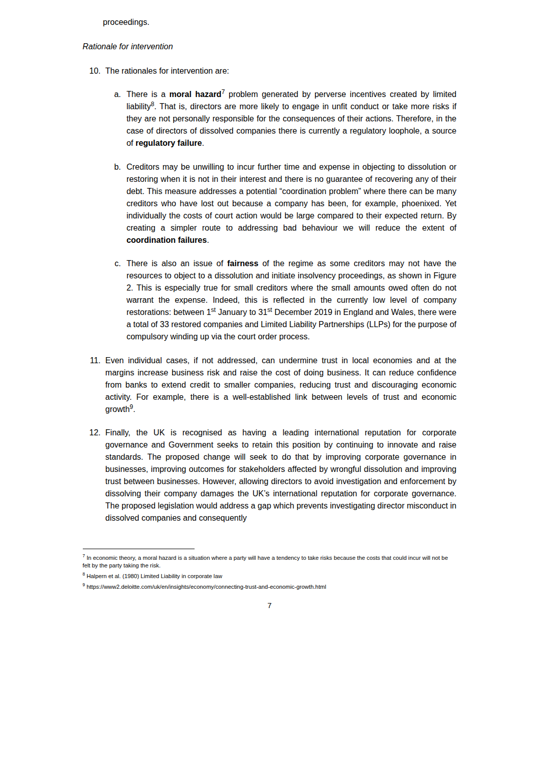proceedings.
Rationale for intervention
The rationales for intervention are:
There is a moral hazard7 problem generated by perverse incentives created by limited liability8. That is, directors are more likely to engage in unfit conduct or take more risks if they are not personally responsible for the consequences of their actions. Therefore, in the case of directors of dissolved companies there is currently a regulatory loophole, a source of regulatory failure.
Creditors may be unwilling to incur further time and expense in objecting to dissolution or restoring when it is not in their interest and there is no guarantee of recovering any of their debt. This measure addresses a potential “coordination problem” where there can be many creditors who have lost out because a company has been, for example, phoenixed. Yet individually the costs of court action would be large compared to their expected return. By creating a simpler route to addressing bad behaviour we will reduce the extent of coordination failures.
There is also an issue of fairness of the regime as some creditors may not have the resources to object to a dissolution and initiate insolvency proceedings, as shown in Figure 2. This is especially true for small creditors where the small amounts owed often do not warrant the expense. Indeed, this is reflected in the currently low level of company restorations: between 1st January to 31st December 2019 in England and Wales, there were a total of 33 restored companies and Limited Liability Partnerships (LLPs) for the purpose of compulsory winding up via the court order process.
Even individual cases, if not addressed, can undermine trust in local economies and at the margins increase business risk and raise the cost of doing business. It can reduce confidence from banks to extend credit to smaller companies, reducing trust and discouraging economic activity. For example, there is a well-established link between levels of trust and economic growth9.
Finally, the UK is recognised as having a leading international reputation for corporate governance and Government seeks to retain this position by continuing to innovate and raise standards. The proposed change will seek to do that by improving corporate governance in businesses, improving outcomes for stakeholders affected by wrongful dissolution and improving trust between businesses. However, allowing directors to avoid investigation and enforcement by dissolving their company damages the UK’s international reputation for corporate governance. The proposed legislation would address a gap which prevents investigating director misconduct in dissolved companies and consequently
7 In economic theory, a moral hazard is a situation where a party will have a tendency to take risks because the costs that could incur will not be felt by the party taking the risk.
8 Halpern et al. (1980) Limited Liability in corporate law
9 https://www2.deloitte.com/uk/en/insights/economy/connecting-trust-and-economic-growth.html
7